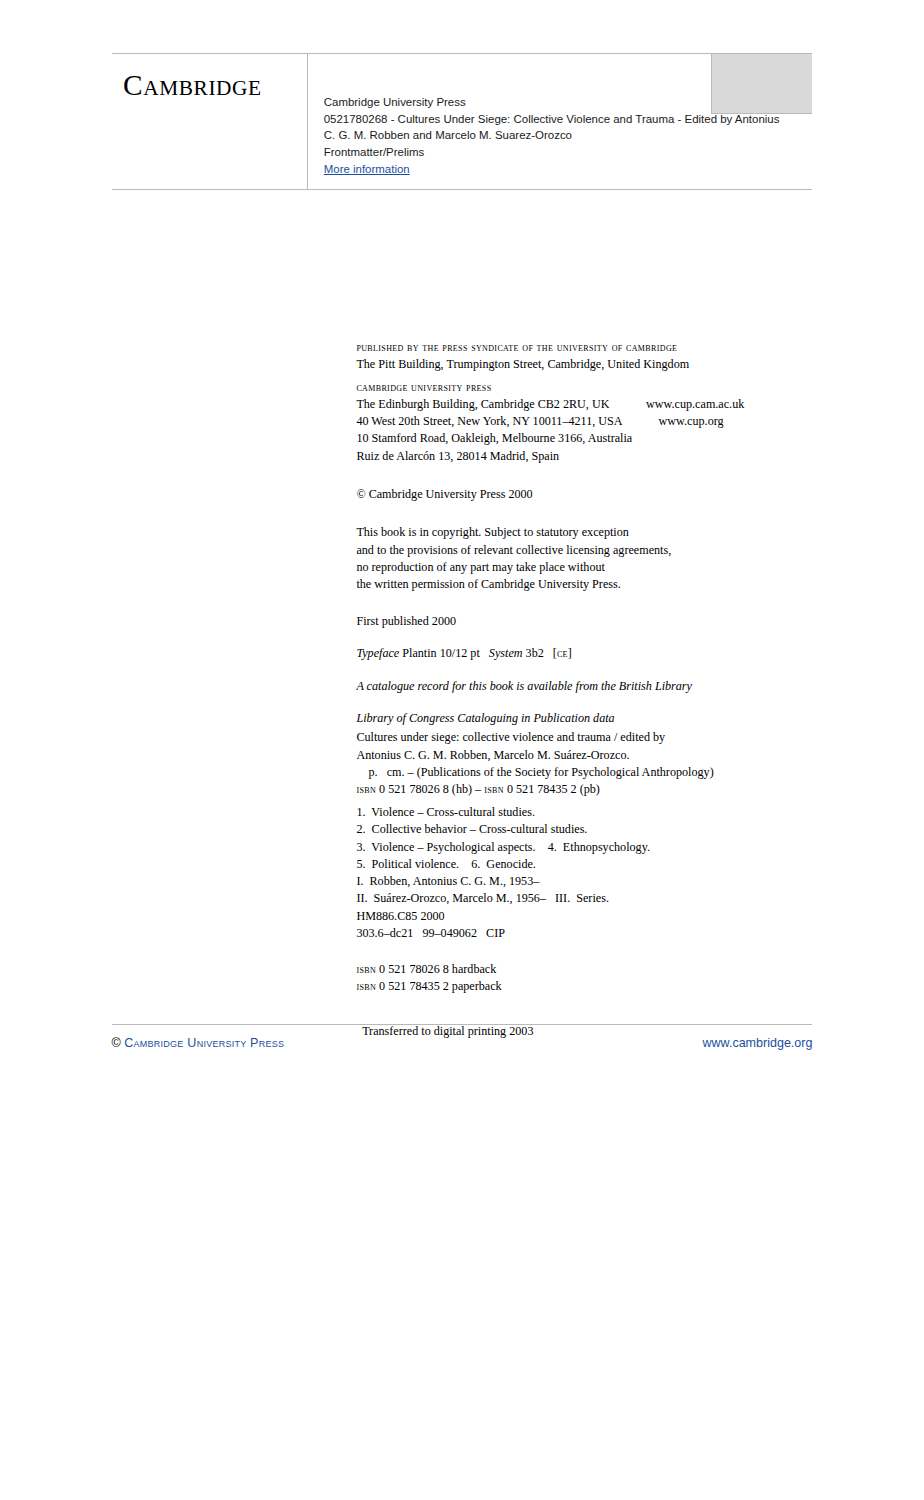CAMBRIDGE
Cambridge University Press
0521780268 - Cultures Under Siege: Collective Violence and Trauma - Edited by Antonius
C. G. M. Robben and Marcelo M. Suarez-Orozco
Frontmatter/Prelims
More information
published by the press syndicate of the university of cambridge
The Pitt Building, Trumpington Street, Cambridge, United Kingdom
cambridge university press
The Edinburgh Building, Cambridge CB2 2RU, UK www.cup.cam.ac.uk
40 West 20th Street, New York, NY 10011–4211, USA www.cup.org
10 Stamford Road, Oakleigh, Melbourne 3166, Australia
Ruiz de Alarcón 13, 28014 Madrid, Spain
© Cambridge University Press 2000
This book is in copyright. Subject to statutory exception
and to the provisions of relevant collective licensing agreements,
no reproduction of any part may take place without
the written permission of Cambridge University Press.
First published 2000
Typeface Plantin 10/12 pt System 3b2 [ce]
A catalogue record for this book is available from the British Library
Library of Congress Cataloguing in Publication data
Cultures under siege: collective violence and trauma / edited by
Antonius C. G. M. Robben, Marcelo M. Suárez-Orozco.
p. cm. – (Publications of the Society for Psychological Anthropology)
isbn 0 521 78026 8 (hb) – isbn 0 521 78435 2 (pb)
1. Violence – Cross-cultural studies.
2. Collective behavior – Cross-cultural studies.
3. Violence – Psychological aspects. 4. Ethnopsychology.
5. Political violence. 6. Genocide.
I. Robben, Antonius C. G. M., 1953–
II. Suárez-Orozco, Marcelo M., 1956– III. Series.
HM886.C85 2000
303.6–dc21 99–049062 CIP
isbn 0 521 78026 8 hardback
isbn 0 521 78435 2 paperback
Transferred to digital printing 2003
© Cambridge University Press
www.cambridge.org